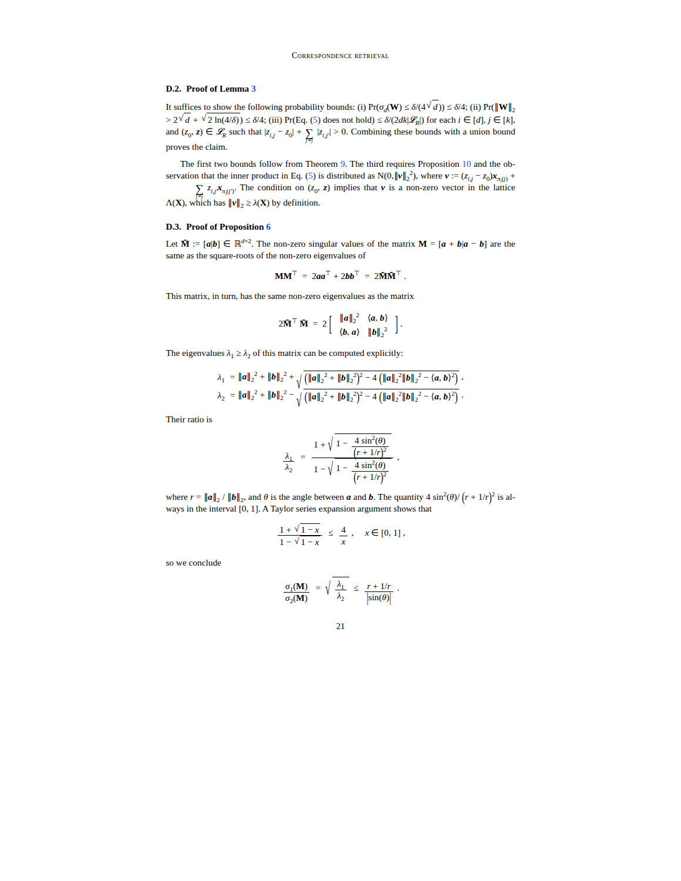Correspondence retrieval
D.2. Proof of Lemma 3
It suffices to show the following probability bounds: (i) Pr(σd(W) ≤ δ/(4d)) ≤ δ/4; (ii) Pr(∥W∥2 > 2d + 2 ln(4/δ)) ≤ δ/4; (iii) Pr(Eq. (5) does not hold) ≤ δ/(2dk|𝓛R|) for each i ∈ [d], j ∈ [k], and (z0, z) ∈ 𝓛R such that |zi,j − z0| + ∑j′≠j|zi,j′| > 0. Combining these bounds with a union bound proves the claim.
The first two bounds follow from Theorem 9. The third requires Proposition 10 and the observation that the inner product in Eq. (5) is distributed as N(0,∥v∥22), where v := (zi,j − z0)xπi(j) + ∑j′≠j zi,j′xπi(j′). The condition on (z0, z) implies that v is a non-zero vector in the lattice Λ(X), which has ∥v∥2 ≥ λ(X) by definition.
D.3. Proof of Proposition 6
Let M̃ := [a|b] ∈ ℝd×2. The non-zero singular values of the matrix M = [a + b|a − b] are the same as the square-roots of the non-zero eigenvalues of
MM⊤ = 2aa⊤ + 2bb⊤ = 2M̃M̃⊤ .
This matrix, in turn, has the same non-zero eigenvalues as the matrix
2M̃⊤ M̃ = 2 [
| ∥ a ∥ 2 2 | ⟨ a , b ⟩ |
| ⟨ b , a ⟩ | ∥ b ∥ 2 2 |
] .
The eigenvalues λ1 ≥ λ2 of this matrix can be computed explicitly:
| λ 1 | = | ∥ a ∥ 2 2 + ∥ b ∥ 2 2 + ( ∥ a ∥ 2 2 + ∥ b ∥ 2 2 ) 2 − 4 ( ∥ a ∥ 2 2 ∥ b ∥ 2 2 − ⟨ a , b ⟩ 2 ) , |
| λ 2 | = | ∥ a ∥ 2 2 + ∥ b ∥ 2 2 − ( ∥ a ∥ 2 2 + ∥ b ∥ 2 2 ) 2 − 4 ( ∥ a ∥ 2 2 ∥ b ∥ 2 2 − ⟨ a , b ⟩ 2 ) . |
Their ratio is
λ1 λ2 = 1 + 1 − 4 sin2(θ) (r + 1/r)2 1 − 1 − 4 sin2(θ) (r + 1/r)2 ,
where r = ∥a∥2 / ∥b∥2, and θ is the angle between a and b. The quantity 4 sin2(θ)/ (r + 1/r)2 is always in the interval [0, 1]. A Taylor series expansion argument shows that
1 + 1 − x 1 − 1 − x ≤ 4 x , x ∈ [0, 1] ,
so we conclude
σ1(M) σ2(M) = λ1 λ2 ≤ r + 1/r |sin(θ)| .
21